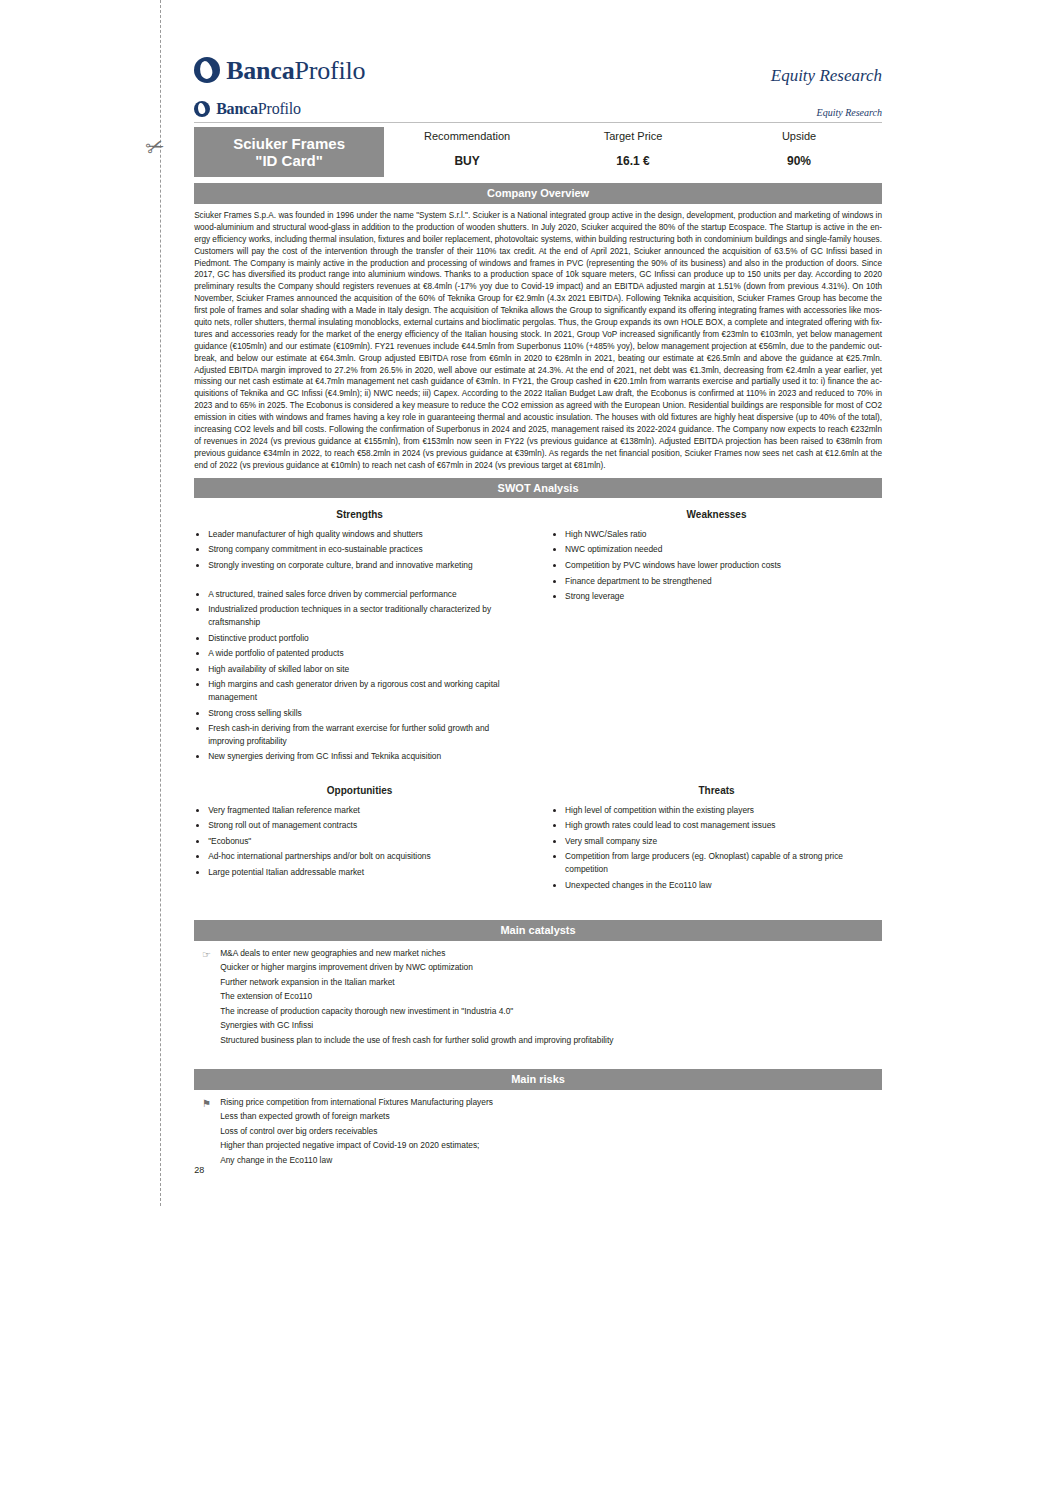✂
BancaProfilo
Equity Research
BancaProfilo
Equity Research
Sciuker Frames
"ID Card"
Recommendation
BUY
Target Price
16.1 €
Upside
90%
Company Overview
Sciuker Frames S.p.A. was founded in 1996 under the name "System S.r.l.". Sciuker is a National integrated group active in the design, development, production and marketing of windows in wood-aluminium and structural wood-glass in addition to the production of wooden shutters. In July 2020, Sciuker acquired the 80% of the startup Ecospace. The Startup is active in the energy efficiency works, including thermal insulation, fixtures and boiler replacement, photovoltaic systems, within building restructuring both in condominium buildings and single-family houses. Customers will pay the cost of the intervention through the transfer of their 110% tax credit. At the end of April 2021, Sciuker announced the acquisition of 63.5% of GC Infissi based in Piedmont. The Company is mainly active in the production and processing of windows and frames in PVC (representing the 90% of its business) and also in the production of doors. Since 2017, GC has diversified its product range into aluminium windows. Thanks to a production space of 10k square meters, GC Infissi can produce up to 150 units per day. According to 2020 preliminary results the Company should registers revenues at €8.4mln (-17% yoy due to Covid-19 impact) and an EBITDA adjusted margin at 1.51% (down from previous 4.31%). On 10th November, Sciuker Frames announced the acquisition of the 60% of Teknika Group for €2.9mln (4.3x 2021 EBITDA). Following Teknika acquisition, Sciuker Frames Group has become the first pole of frames and solar shading with a Made in Italy design. The acquisition of Teknika allows the Group to significantly expand its offering integrating frames with accessories like mosquito nets, roller shutters, thermal insulating monoblocks, external curtains and bioclimatic pergolas. Thus, the Group expands its own HOLE BOX, a complete and integrated offering with fixtures and accessories ready for the market of the energy efficiency of the Italian housing stock. In 2021, Group VoP increased significantly from €23mln to €103mln, yet below management guidance (€105mln) and our estimate (€109mln). FY21 revenues include €44.5mln from Superbonus 110% (+485% yoy), below management projection at €56mln, due to the pandemic outbreak, and below our estimate at €64.3mln. Group adjusted EBITDA rose from €6mln in 2020 to €28mln in 2021, beating our estimate at €26.5mln and above the guidance at €25.7mln. Adjusted EBITDA margin improved to 27.2% from 26.5% in 2020, well above our estimate at 24.3%. At the end of 2021, net debt was €1.3mln, decreasing from €2.4mln a year earlier, yet missing our net cash estimate at €4.7mln management net cash guidance of €3mln. In FY21, the Group cashed in €20.1mln from warrants exercise and partially used it to: i) finance the acquisitions of Teknika and GC Infissi (€4.9mln); ii) NWC needs; iii) Capex. According to the 2022 Italian Budget Law draft, the Ecobonus is confirmed at 110% in 2023 and reduced to 70% in 2023 and to 65% in 2025. The Ecobonus is considered a key measure to reduce the CO2 emission as agreed with the European Union. Residential buildings are responsible for most of CO2 emission in cities with windows and frames having a key role in guaranteeing thermal and acoustic insulation. The houses with old fixtures are highly heat dispersive (up to 40% of the total), increasing CO2 levels and bill costs. Following the confirmation of Superbonus in 2024 and 2025, management raised its 2022-2024 guidance. The Company now expects to reach €232mln of revenues in 2024 (vs previous guidance at €155mln), from €153mln now seen in FY22 (vs previous guidance at €138mln). Adjusted EBITDA projection has been raised to €38mln from previous guidance €34mln in 2022, to reach €58.2mln in 2024 (vs previous guidance at €39mln). As regards the net financial position, Sciuker Frames now sees net cash at €12.6mln at the end of 2022 (vs previous guidance at €10mln) to reach net cash of €67mln in 2024 (vs previous target at €81mln).
SWOT Analysis
Strengths
Leader manufacturer of high quality windows and shutters
Strong company commitment in eco-sustainable practices
Strongly investing on corporate culture, brand and innovative marketing
A structured, trained sales force driven by commercial performance
Industrialized production techniques in a sector traditionally characterized by craftsmanship
Distinctive product portfolio
A wide portfolio of patented products
High availability of skilled labor on site
High margins and cash generator driven by a rigorous cost and working capital management
Strong cross selling skills
Fresh cash-in deriving from the warrant exercise for further solid growth and improving profitability
New synergies deriving from GC Infissi and Teknika acquisition
Weaknesses
High NWC/Sales ratio
NWC optimization needed
Competition by PVC windows have lower production costs
Finance department to be strengthened
Strong leverage
Opportunities
Very fragmented Italian reference market
Strong roll out of management contracts
"Ecobonus"
Ad-hoc international partnerships and/or bolt on acquisitions
Large potential Italian addressable market
Threats
High level of competition within the existing players
High growth rates could lead to cost management issues
Very small company size
Competition from large producers (eg. Oknoplast) capable of a strong price competition
Unexpected changes in the Eco110 law
Main catalysts
☞
M&A deals to enter new geographies and new market niches
Quicker or higher margins improvement driven by NWC optimization
Further network expansion in the Italian market
The extension of Eco110
The increase of production capacity thorough new investiment in "Industria 4.0"
Synergies with GC Infissi
Structured business plan to include the use of fresh cash for further solid growth and improving profitability
Main risks
⚑
Rising price competition from international Fixtures Manufacturing players
Less than expected growth of foreign markets
Loss of control over big orders receivables
Higher than projected negative impact of Covid-19 on 2020 estimates;
Any change in the Eco110 law
28